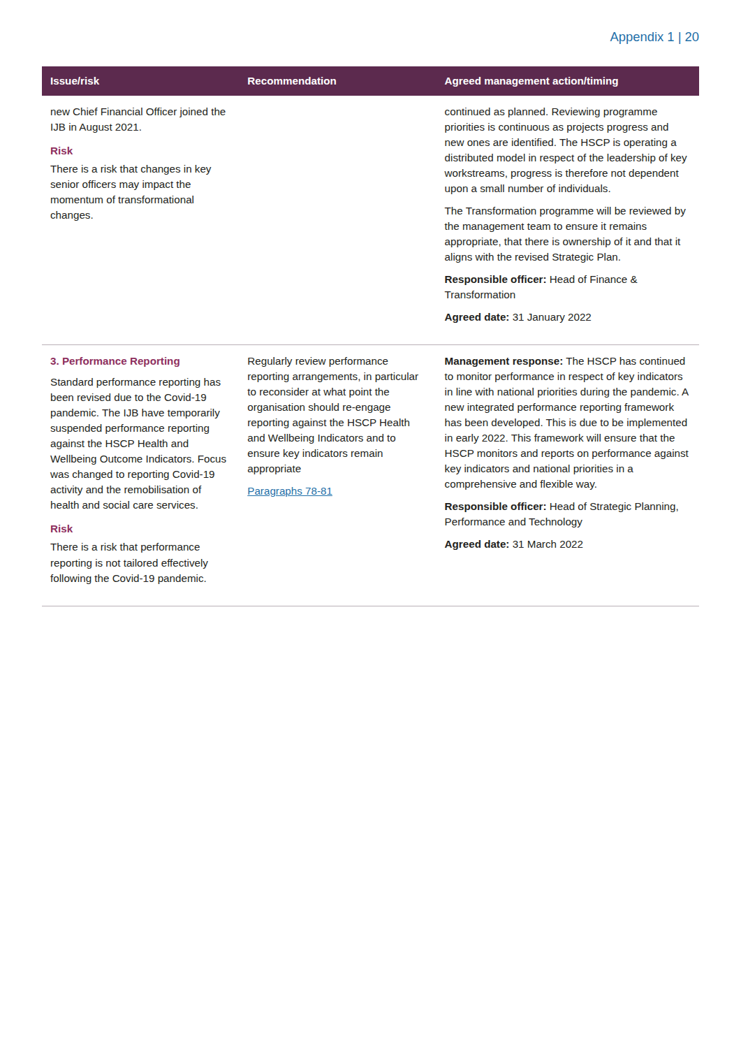Appendix 1 | 20
| Issue/risk | Recommendation | Agreed management action/timing |
| --- | --- | --- |
| new Chief Financial Officer joined the IJB in August 2021. Risk There is a risk that changes in key senior officers may impact the momentum of transformational changes. | | continued as planned. Reviewing programme priorities is continuous as projects progress and new ones are identified. The HSCP is operating a distributed model in respect of the leadership of key workstreams, progress is therefore not dependent upon a small number of individuals. The Transformation programme will be reviewed by the management team to ensure it remains appropriate, that there is ownership of it and that it aligns with the revised Strategic Plan. Responsible officer: Head of Finance & Transformation Agreed date: 31 January 2022 |
| 3. Performance Reporting Standard performance reporting has been revised due to the Covid-19 pandemic. The IJB have temporarily suspended performance reporting against the HSCP Health and Wellbeing Outcome Indicators. Focus was changed to reporting Covid-19 activity and the remobilisation of health and social care services. Risk There is a risk that performance reporting is not tailored effectively following the Covid-19 pandemic. | Regularly review performance reporting arrangements, in particular to reconsider at what point the organisation should re-engage reporting against the HSCP Health and Wellbeing Indicators and to ensure key indicators remain appropriate Paragraphs 78-81 | Management response: The HSCP has continued to monitor performance in respect of key indicators in line with national priorities during the pandemic. A new integrated performance reporting framework has been developed. This is due to be implemented in early 2022. This framework will ensure that the HSCP monitors and reports on performance against key indicators and national priorities in a comprehensive and flexible way. Responsible officer: Head of Strategic Planning, Performance and Technology Agreed date: 31 March 2022 |